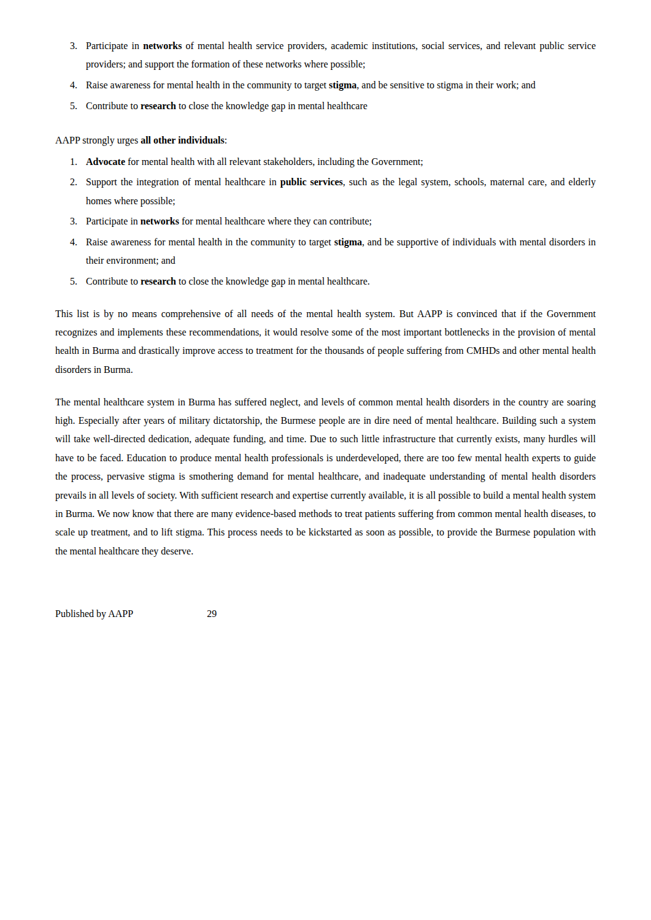Participate in networks of mental health service providers, academic institutions, social services, and relevant public service providers; and support the formation of these networks where possible;
Raise awareness for mental health in the community to target stigma, and be sensitive to stigma in their work; and
Contribute to research to close the knowledge gap in mental healthcare
AAPP strongly urges all other individuals:
Advocate for mental health with all relevant stakeholders, including the Government;
Support the integration of mental healthcare in public services, such as the legal system, schools, maternal care, and elderly homes where possible;
Participate in networks for mental healthcare where they can contribute;
Raise awareness for mental health in the community to target stigma, and be supportive of individuals with mental disorders in their environment; and
Contribute to research to close the knowledge gap in mental healthcare.
This list is by no means comprehensive of all needs of the mental health system. But AAPP is convinced that if the Government recognizes and implements these recommendations, it would resolve some of the most important bottlenecks in the provision of mental health in Burma and drastically improve access to treatment for the thousands of people suffering from CMHDs and other mental health disorders in Burma.
The mental healthcare system in Burma has suffered neglect, and levels of common mental health disorders in the country are soaring high. Especially after years of military dictatorship, the Burmese people are in dire need of mental healthcare. Building such a system will take well-directed dedication, adequate funding, and time. Due to such little infrastructure that currently exists, many hurdles will have to be faced. Education to produce mental health professionals is underdeveloped, there are too few mental health experts to guide the process, pervasive stigma is smothering demand for mental healthcare, and inadequate understanding of mental health disorders prevails in all levels of society. With sufficient research and expertise currently available, it is all possible to build a mental health system in Burma. We now know that there are many evidence-based methods to treat patients suffering from common mental health diseases, to scale up treatment, and to lift stigma. This process needs to be kickstarted as soon as possible, to provide the Burmese population with the mental healthcare they deserve.
Published by AAPP 29